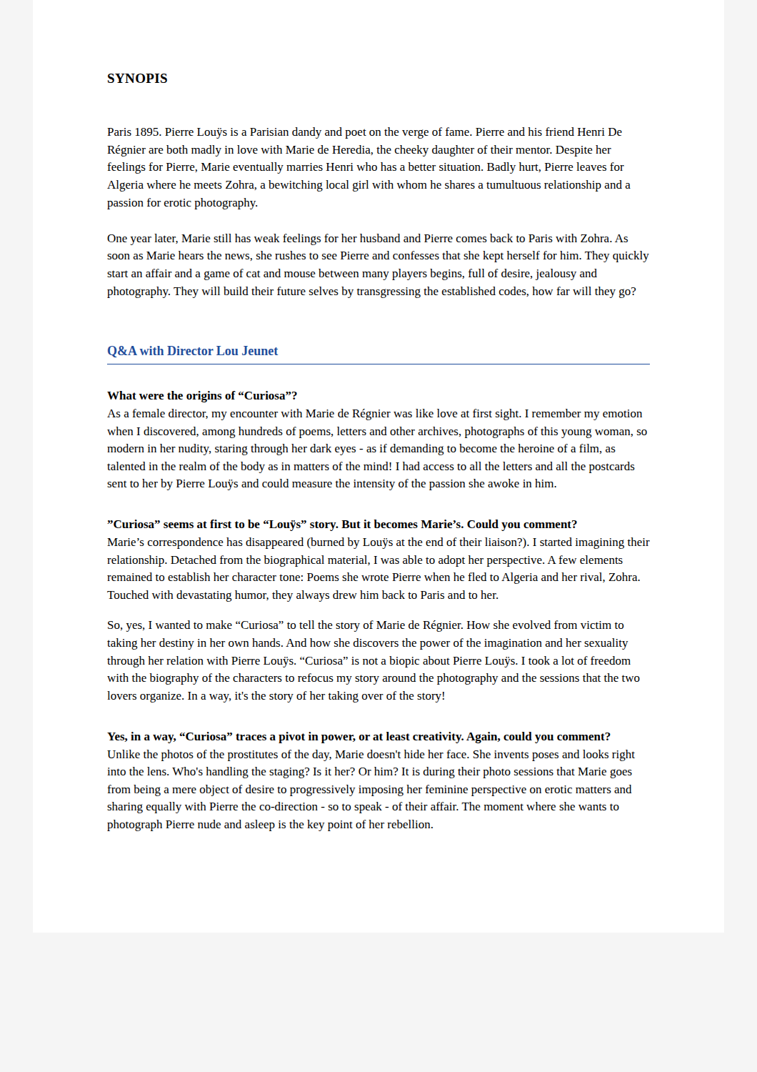SYNOPIS
Paris 1895. Pierre Louÿs is a Parisian dandy and poet on the verge of fame. Pierre and his friend Henri De Régnier are both madly in love with Marie de Heredia, the cheeky daughter of their mentor. Despite her feelings for Pierre, Marie eventually marries Henri who has a better situation. Badly hurt, Pierre leaves for Algeria where he meets Zohra, a bewitching local girl with whom he shares a tumultuous relationship and a passion for erotic photography.
One year later, Marie still has weak feelings for her husband and Pierre comes back to Paris with Zohra. As soon as Marie hears the news, she rushes to see Pierre and confesses that she kept herself for him. They quickly start an affair and a game of cat and mouse between many players begins, full of desire, jealousy and photography. They will build their future selves by transgressing the established codes, how far will they go?
Q&A with Director Lou Jeunet
What were the origins of “Curiosa”?
As a female director, my encounter with Marie de Régnier was like love at first sight. I remember my emotion when I discovered, among hundreds of poems, letters and other archives, photographs of this young woman, so modern in her nudity, staring through her dark eyes - as if demanding to become the heroine of a film, as talented in the realm of the body as in matters of the mind! I had access to all the letters and all the postcards sent to her by Pierre Louÿs and could measure the intensity of the passion she awoke in him.
”Curiosa” seems at first to be “Louÿs” story. But it becomes Marie’s. Could you comment?
Marie’s correspondence has disappeared (burned by Louÿs at the end of their liaison?). I started imagining their relationship. Detached from the biographical material, I was able to adopt her perspective. A few elements remained to establish her character tone: Poems she wrote Pierre when he fled to Algeria and her rival, Zohra. Touched with devastating humor, they always drew him back to Paris and to her.
So, yes, I wanted to make “Curiosa” to tell the story of Marie de Régnier. How she evolved from victim to taking her destiny in her own hands. And how she discovers the power of the imagination and her sexuality through her relation with Pierre Louÿs. “Curiosa” is not a biopic about Pierre Louÿs. I took a lot of freedom with the biography of the characters to refocus my story around the photography and the sessions that the two lovers organize. In a way, it's the story of her taking over of the story!
Yes, in a way, “Curiosa” traces a pivot in power, or at least creativity. Again, could you comment?
Unlike the photos of the prostitutes of the day, Marie doesn't hide her face. She invents poses and looks right into the lens. Who's handling the staging? Is it her? Or him? It is during their photo sessions that Marie goes from being a mere object of desire to progressively imposing her feminine perspective on erotic matters and sharing equally with Pierre the co-direction - so to speak - of their affair. The moment where she wants to photograph Pierre nude and asleep is the key point of her rebellion.